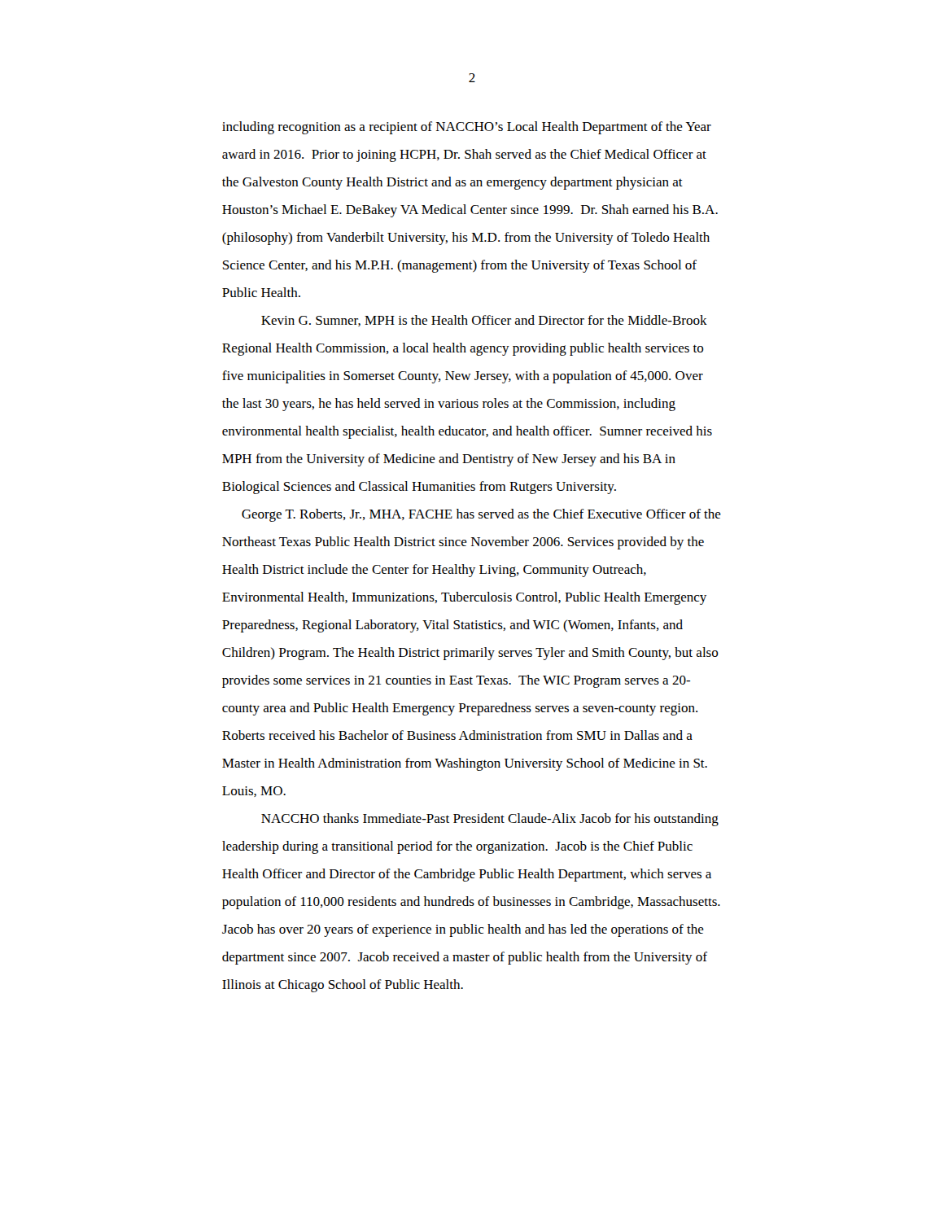2
including recognition as a recipient of NACCHO’s Local Health Department of the Year award in 2016. Prior to joining HCPH, Dr. Shah served as the Chief Medical Officer at the Galveston County Health District and as an emergency department physician at Houston’s Michael E. DeBakey VA Medical Center since 1999. Dr. Shah earned his B.A. (philosophy) from Vanderbilt University, his M.D. from the University of Toledo Health Science Center, and his M.P.H. (management) from the University of Texas School of Public Health.
Kevin G. Sumner, MPH is the Health Officer and Director for the Middle-Brook Regional Health Commission, a local health agency providing public health services to five municipalities in Somerset County, New Jersey, with a population of 45,000. Over the last 30 years, he has held served in various roles at the Commission, including environmental health specialist, health educator, and health officer. Sumner received his MPH from the University of Medicine and Dentistry of New Jersey and his BA in Biological Sciences and Classical Humanities from Rutgers University.
George T. Roberts, Jr., MHA, FACHE has served as the Chief Executive Officer of the Northeast Texas Public Health District since November 2006. Services provided by the Health District include the Center for Healthy Living, Community Outreach, Environmental Health, Immunizations, Tuberculosis Control, Public Health Emergency Preparedness, Regional Laboratory, Vital Statistics, and WIC (Women, Infants, and Children) Program. The Health District primarily serves Tyler and Smith County, but also provides some services in 21 counties in East Texas. The WIC Program serves a 20-county area and Public Health Emergency Preparedness serves a seven-county region. Roberts received his Bachelor of Business Administration from SMU in Dallas and a Master in Health Administration from Washington University School of Medicine in St. Louis, MO.
NACCHO thanks Immediate-Past President Claude-Alix Jacob for his outstanding leadership during a transitional period for the organization. Jacob is the Chief Public Health Officer and Director of the Cambridge Public Health Department, which serves a population of 110,000 residents and hundreds of businesses in Cambridge, Massachusetts. Jacob has over 20 years of experience in public health and has led the operations of the department since 2007. Jacob received a master of public health from the University of Illinois at Chicago School of Public Health.